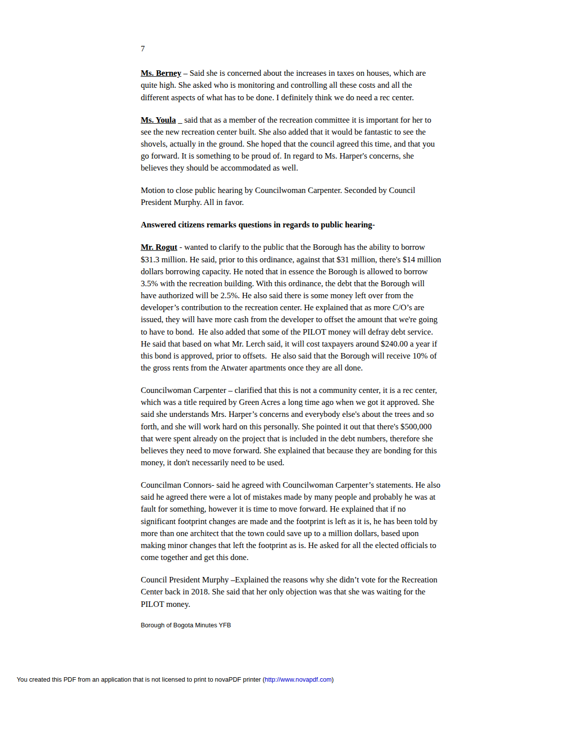7
Ms. Berney – Said she is concerned about the increases in taxes on houses, which are quite high. She asked who is monitoring and controlling all these costs and all the different aspects of what has to be done. I definitely think we do need a rec center.
Ms. Youla _ said that as a member of the recreation committee it is important for her to see the new recreation center built. She also added that it would be fantastic to see the shovels, actually in the ground. She hoped that the council agreed this time, and that you go forward. It is something to be proud of. In regard to Ms. Harper's concerns, she believes they should be accommodated as well.
Motion to close public hearing by Councilwoman Carpenter. Seconded by Council President Murphy. All in favor.
Answered citizens remarks questions in regards to public hearing-
Mr. Rogut - wanted to clarify to the public that the Borough has the ability to borrow $31.3 million. He said, prior to this ordinance, against that $31 million, there's $14 million dollars borrowing capacity. He noted that in essence the Borough is allowed to borrow 3.5% with the recreation building. With this ordinance, the debt that the Borough will have authorized will be 2.5%. He also said there is some money left over from the developer’s contribution to the recreation center. He explained that as more C/O’s are issued, they will have more cash from the developer to offset the amount that we're going to have to bond. He also added that some of the PILOT money will defray debt service. He said that based on what Mr. Lerch said, it will cost taxpayers around $240.00 a year if this bond is approved, prior to offsets. He also said that the Borough will receive 10% of the gross rents from the Atwater apartments once they are all done.
Councilwoman Carpenter – clarified that this is not a community center, it is a rec center, which was a title required by Green Acres a long time ago when we got it approved. She said she understands Mrs. Harper’s concerns and everybody else's about the trees and so forth, and she will work hard on this personally. She pointed it out that there's $500,000 that were spent already on the project that is included in the debt numbers, therefore she believes they need to move forward. She explained that because they are bonding for this money, it don't necessarily need to be used.
Councilman Connors- said he agreed with Councilwoman Carpenter’s statements. He also said he agreed there were a lot of mistakes made by many people and probably he was at fault for something, however it is time to move forward. He explained that if no significant footprint changes are made and the footprint is left as it is, he has been told by more than one architect that the town could save up to a million dollars, based upon making minor changes that left the footprint as is. He asked for all the elected officials to come together and get this done.
Council President Murphy –Explained the reasons why she didn’t vote for the Recreation Center back in 2018. She said that her only objection was that she was waiting for the PILOT money.
Borough of Bogota Minutes YFB
You created this PDF from an application that is not licensed to print to novaPDF printer (http://www.novapdf.com)